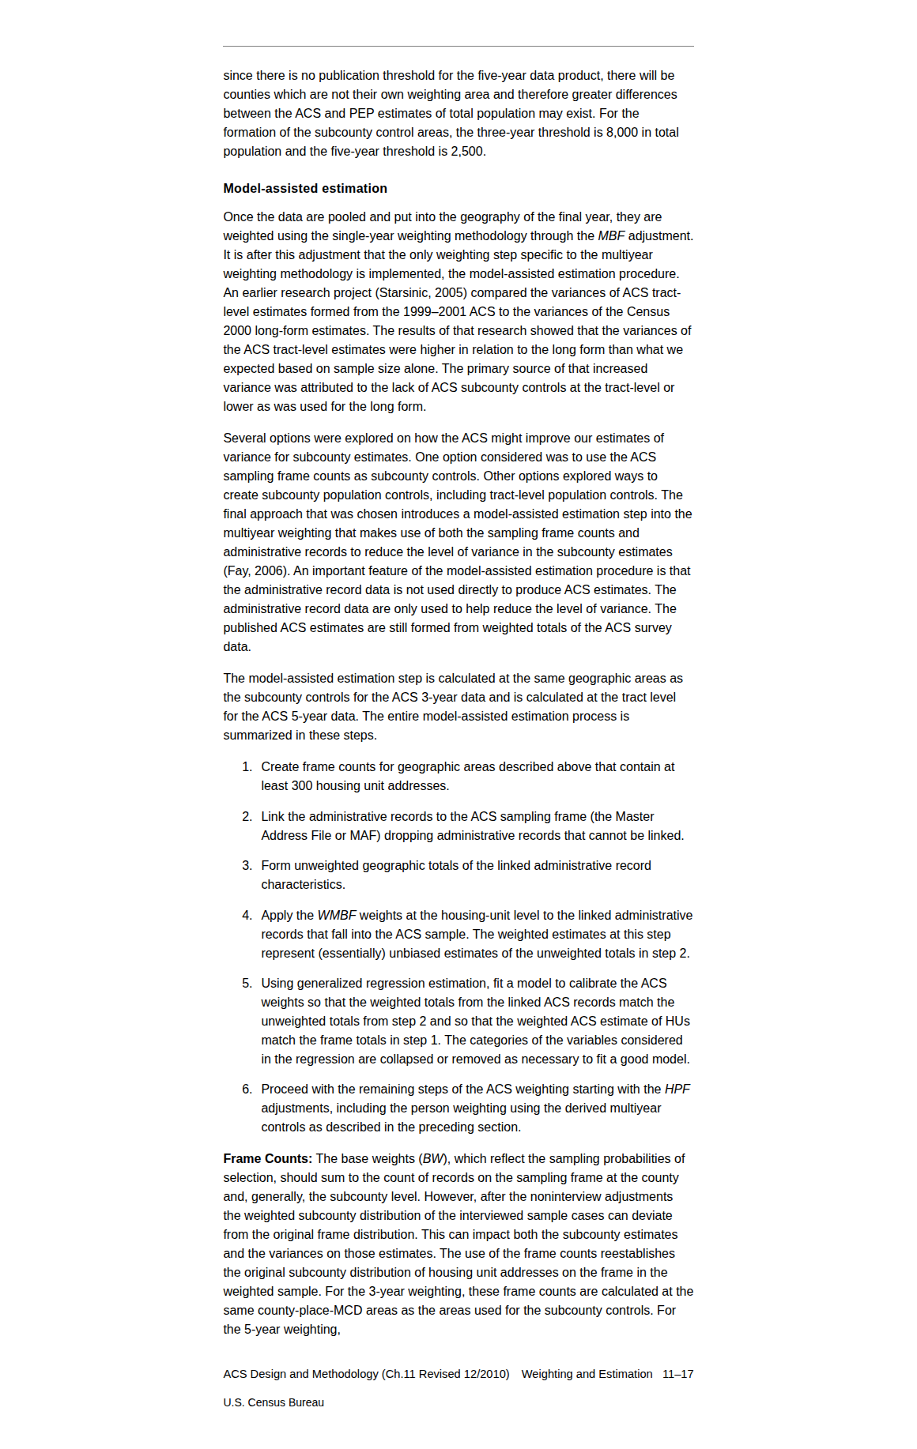since there is no publication threshold for the five-year data product, there will be counties which are not their own weighting area and therefore greater differences between the ACS and PEP estimates of total population may exist. For the formation of the subcounty control areas, the three-year threshold is 8,000 in total population and the five-year threshold is 2,500.
Model-assisted estimation
Once the data are pooled and put into the geography of the final year, they are weighted using the single-year weighting methodology through the MBF adjustment. It is after this adjustment that the only weighting step specific to the multiyear weighting methodology is implemented, the model-assisted estimation procedure. An earlier research project (Starsinic, 2005) compared the variances of ACS tract-level estimates formed from the 1999–2001 ACS to the variances of the Census 2000 long-form estimates. The results of that research showed that the variances of the ACS tract-level estimates were higher in relation to the long form than what we expected based on sample size alone. The primary source of that increased variance was attributed to the lack of ACS subcounty controls at the tract-level or lower as was used for the long form.
Several options were explored on how the ACS might improve our estimates of variance for subcounty estimates. One option considered was to use the ACS sampling frame counts as subcounty controls. Other options explored ways to create subcounty population controls, including tract-level population controls. The final approach that was chosen introduces a model-assisted estimation step into the multiyear weighting that makes use of both the sampling frame counts and administrative records to reduce the level of variance in the subcounty estimates (Fay, 2006). An important feature of the model-assisted estimation procedure is that the administrative record data is not used directly to produce ACS estimates. The administrative record data are only used to help reduce the level of variance. The published ACS estimates are still formed from weighted totals of the ACS survey data.
The model-assisted estimation step is calculated at the same geographic areas as the subcounty controls for the ACS 3-year data and is calculated at the tract level for the ACS 5-year data. The entire model-assisted estimation process is summarized in these steps.
Create frame counts for geographic areas described above that contain at least 300 housing unit addresses.
Link the administrative records to the ACS sampling frame (the Master Address File or MAF) dropping administrative records that cannot be linked.
Form unweighted geographic totals of the linked administrative record characteristics.
Apply the WMBF weights at the housing-unit level to the linked administrative records that fall into the ACS sample. The weighted estimates at this step represent (essentially) unbiased estimates of the unweighted totals in step 2.
Using generalized regression estimation, fit a model to calibrate the ACS weights so that the weighted totals from the linked ACS records match the unweighted totals from step 2 and so that the weighted ACS estimate of HUs match the frame totals in step 1. The categories of the variables considered in the regression are collapsed or removed as necessary to fit a good model.
Proceed with the remaining steps of the ACS weighting starting with the HPF adjustments, including the person weighting using the derived multiyear controls as described in the preceding section.
Frame Counts: The base weights (BW), which reflect the sampling probabilities of selection, should sum to the count of records on the sampling frame at the county and, generally, the subcounty level. However, after the noninterview adjustments the weighted subcounty distribution of the interviewed sample cases can deviate from the original frame distribution. This can impact both the subcounty estimates and the variances on those estimates. The use of the frame counts reestablishes the original subcounty distribution of housing unit addresses on the frame in the weighted sample. For the 3-year weighting, these frame counts are calculated at the same county-place-MCD areas as the areas used for the subcounty controls. For the 5-year weighting,
ACS Design and Methodology (Ch.11 Revised 12/2010) Weighting and Estimation 11–17
U.S. Census Bureau